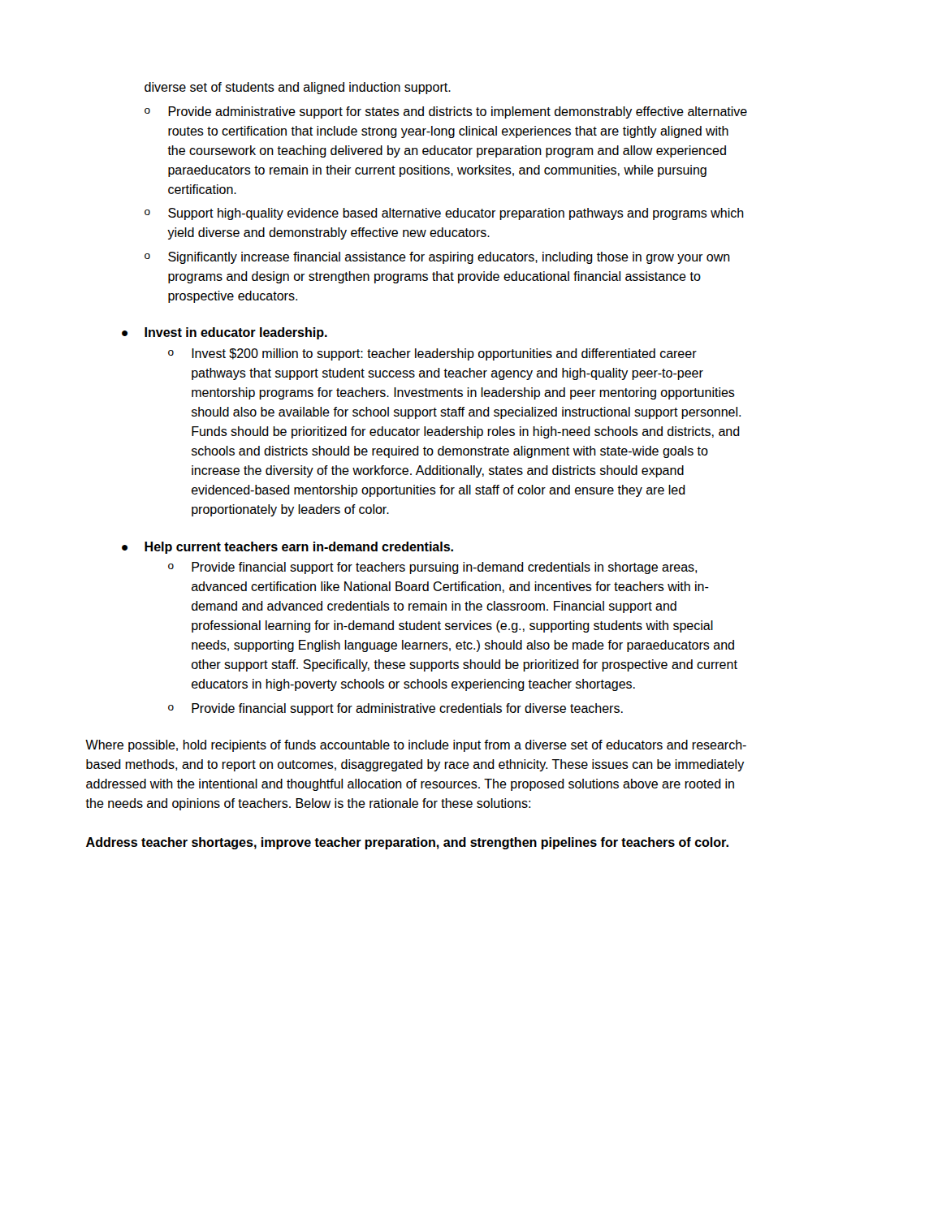diverse set of students and aligned induction support.
o Provide administrative support for states and districts to implement demonstrably effective alternative routes to certification that include strong year-long clinical experiences that are tightly aligned with the coursework on teaching delivered by an educator preparation program and allow experienced paraeducators to remain in their current positions, worksites, and communities, while pursuing certification.
o Support high-quality evidence based alternative educator preparation pathways and programs which yield diverse and demonstrably effective new educators.
o Significantly increase financial assistance for aspiring educators, including those in grow your own programs and design or strengthen programs that provide educational financial assistance to prospective educators.
●Invest in educator leadership.
o Invest $200 million to support: teacher leadership opportunities and differentiated career pathways that support student success and teacher agency and high-quality peer-to-peer mentorship programs for teachers. Investments in leadership and peer mentoring opportunities should also be available for school support staff and specialized instructional support personnel. Funds should be prioritized for educator leadership roles in high-need schools and districts, and schools and districts should be required to demonstrate alignment with state-wide goals to increase the diversity of the workforce. Additionally, states and districts should expand evidenced-based mentorship opportunities for all staff of color and ensure they are led proportionately by leaders of color.
●Help current teachers earn in-demand credentials.
o Provide financial support for teachers pursuing in-demand credentials in shortage areas, advanced certification like National Board Certification, and incentives for teachers with in-demand and advanced credentials to remain in the classroom. Financial support and professional learning for in-demand student services (e.g., supporting students with special needs, supporting English language learners, etc.) should also be made for paraeducators and other support staff. Specifically, these supports should be prioritized for prospective and current educators in high-poverty schools or schools experiencing teacher shortages.
o Provide financial support for administrative credentials for diverse teachers.
Where possible, hold recipients of funds accountable to include input from a diverse set of educators and research-based methods, and to report on outcomes, disaggregated by race and ethnicity. These issues can be immediately addressed with the intentional and thoughtful allocation of resources. The proposed solutions above are rooted in the needs and opinions of teachers. Below is the rationale for these solutions:
Address teacher shortages, improve teacher preparation, and strengthen pipelines for teachers of color.